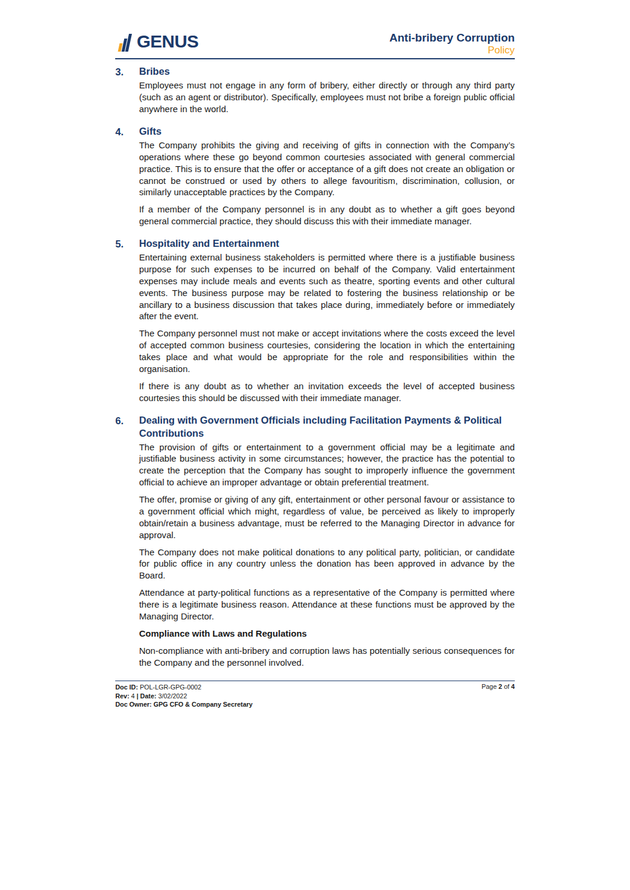GENUS
Anti-bribery Corruption
Policy
3.
Bribes
Employees must not engage in any form of bribery, either directly or through any third party (such as an agent or distributor). Specifically, employees must not bribe a foreign public official anywhere in the world.
4.
Gifts
The Company prohibits the giving and receiving of gifts in connection with the Company’s operations where these go beyond common courtesies associated with general commercial practice. This is to ensure that the offer or acceptance of a gift does not create an obligation or cannot be construed or used by others to allege favouritism, discrimination, collusion, or similarly unacceptable practices by the Company.
If a member of the Company personnel is in any doubt as to whether a gift goes beyond general commercial practice, they should discuss this with their immediate manager.
5.
Hospitality and Entertainment
Entertaining external business stakeholders is permitted where there is a justifiable business purpose for such expenses to be incurred on behalf of the Company. Valid entertainment expenses may include meals and events such as theatre, sporting events and other cultural events. The business purpose may be related to fostering the business relationship or be ancillary to a business discussion that takes place during, immediately before or immediately after the event.
The Company personnel must not make or accept invitations where the costs exceed the level of accepted common business courtesies, considering the location in which the entertaining takes place and what would be appropriate for the role and responsibilities within the organisation.
If there is any doubt as to whether an invitation exceeds the level of accepted business courtesies this should be discussed with their immediate manager.
6.
Dealing with Government Officials including Facilitation Payments & Political Contributions
The provision of gifts or entertainment to a government official may be a legitimate and justifiable business activity in some circumstances; however, the practice has the potential to create the perception that the Company has sought to improperly influence the government official to achieve an improper advantage or obtain preferential treatment.
The offer, promise or giving of any gift, entertainment or other personal favour or assistance to a government official which might, regardless of value, be perceived as likely to improperly obtain/retain a business advantage, must be referred to the Managing Director in advance for approval.
The Company does not make political donations to any political party, politician, or candidate for public office in any country unless the donation has been approved in advance by the Board.
Attendance at party-political functions as a representative of the Company is permitted where there is a legitimate business reason. Attendance at these functions must be approved by the Managing Director.
Compliance with Laws and Regulations
Non-compliance with anti-bribery and corruption laws has potentially serious consequences for the Company and the personnel involved.
Doc ID: POL-LGR-GPG-0002
Rev: 4 | Date: 3/02/2022
Doc Owner: GPG CFO & Company Secretary
Page 2 of 4